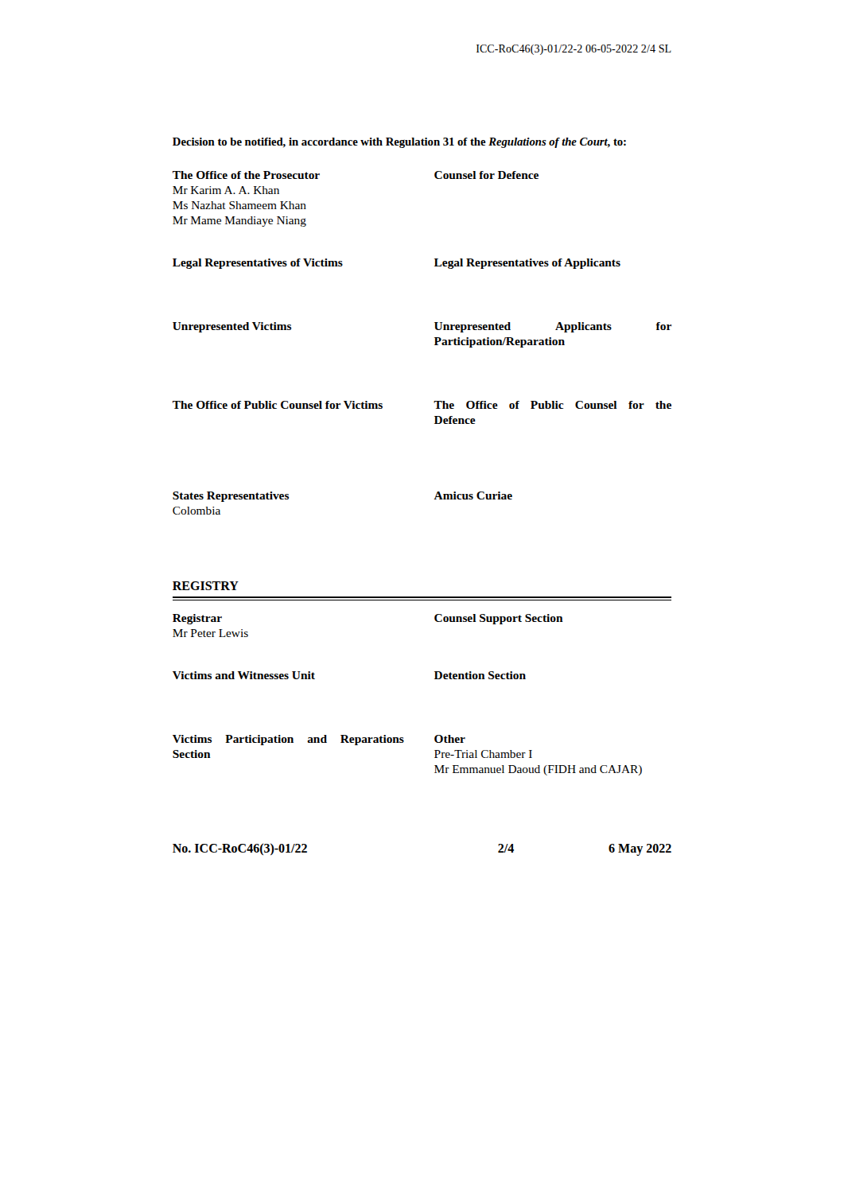ICC-RoC46(3)-01/22-2 06-05-2022 2/4 SL
Decision to be notified, in accordance with Regulation 31 of the Regulations of the Court, to:
| The Office of the Prosecutor Mr Karim A. A. Khan Ms Nazhat Shameem Khan Mr Mame Mandiaye Niang | Counsel for Defence |
| Legal Representatives of Victims | Legal Representatives of Applicants |
| Unrepresented Victims | Unrepresented Applicants for Participation/Reparation |
| The Office of Public Counsel for Victims | The Office of Public Counsel for the Defence |
| States Representatives Colombia | Amicus Curiae |
REGISTRY
| Registrar Mr Peter Lewis | Counsel Support Section |
| Victims and Witnesses Unit | Detention Section |
| Victims Participation and Reparations Section | Other Pre-Trial Chamber I Mr Emmanuel Daoud (FIDH and CAJAR) |
| No. ICC-RoC46(3)-01/22 | 2/4 | 6 May 2022 |